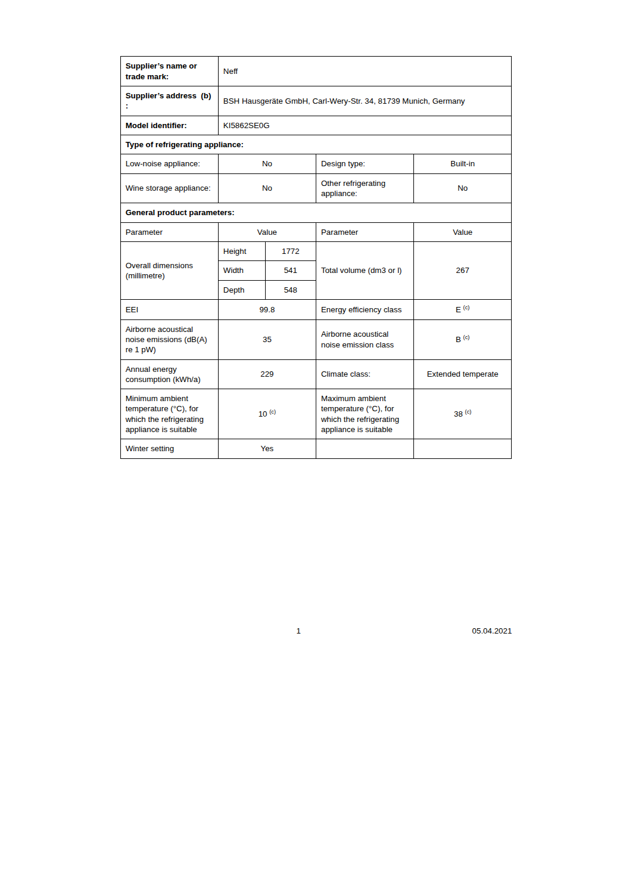| Supplier’s name or trade mark: | Neff |
| Supplier’s address (b) : | BSH Hausgeräte GmbH, Carl-Wery-Str. 34, 81739 Munich, Germany |
| Model identifier: | KI5862SE0G |
| Type of refrigerating appliance: |
| Low-noise appliance: | No | Design type: | Built-in |
| Wine storage appliance: | No | Other refrigerating appliance: | No |
| General product parameters: |
| Parameter | Value | Parameter | Value |
| Overall dimensions (millimetre) | Height | 1772 | Total volume (dm3 or l) | 267 |
| Width | 541 |
| Depth | 548 |
| EEI | 99.8 | Energy efficiency class | E (c) |
| Airborne acoustical noise emissions (dB(A) re 1 pW) | 35 | Airborne acoustical noise emission class | B (c) |
| Annual energy consumption (kWh/a) | 229 | Climate class: | Extended temperate |
| Minimum ambient temperature (°C), for which the refrigerating appliance is suitable | 10 (c) | Maximum ambient temperature (°C), for which the refrigerating appliance is suitable | 38 (c) |
| Winter setting | Yes | | |
1 05.04.2021